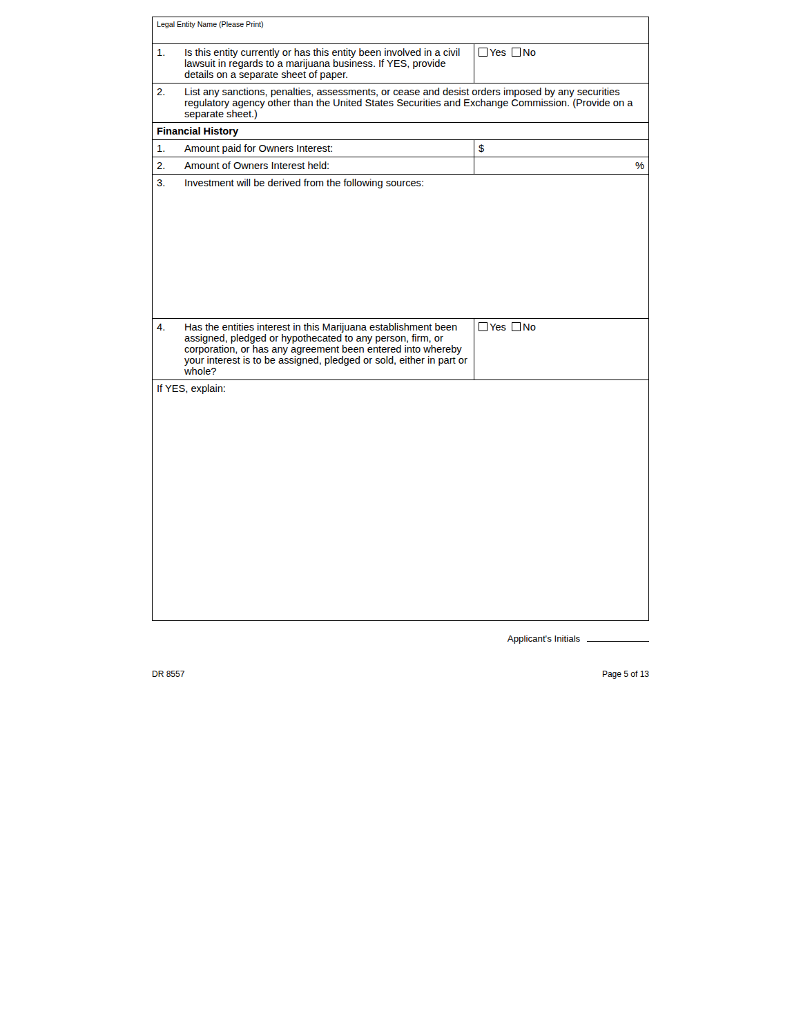| Legal Entity Name (Please Print) |
| 1. | Is this entity currently or has this entity been involved in a civil lawsuit in regards to a marijuana business. If YES, provide details on a separate sheet of paper. | Yes No |
| 2. | List any sanctions, penalties, assessments, or cease and desist orders imposed by any securities regulatory agency other than the United States Securities and Exchange Commission. (Provide on a separate sheet.) |
| Financial History |
| 1. | Amount paid for Owners Interest: | $ |
| 2. | Amount of Owners Interest held: | % |
| 3. | Investment will be derived from the following sources: |
| 4. | Has the entities interest in this Marijuana establishment been assigned, pledged or hypothecated to any person, firm, or corporation, or has any agreement been entered into whereby your interest is to be assigned, pledged or sold, either in part or whole? | Yes No |
| If YES, explain: |
Applicant's Initials
DR 8557 Page 5 of 13